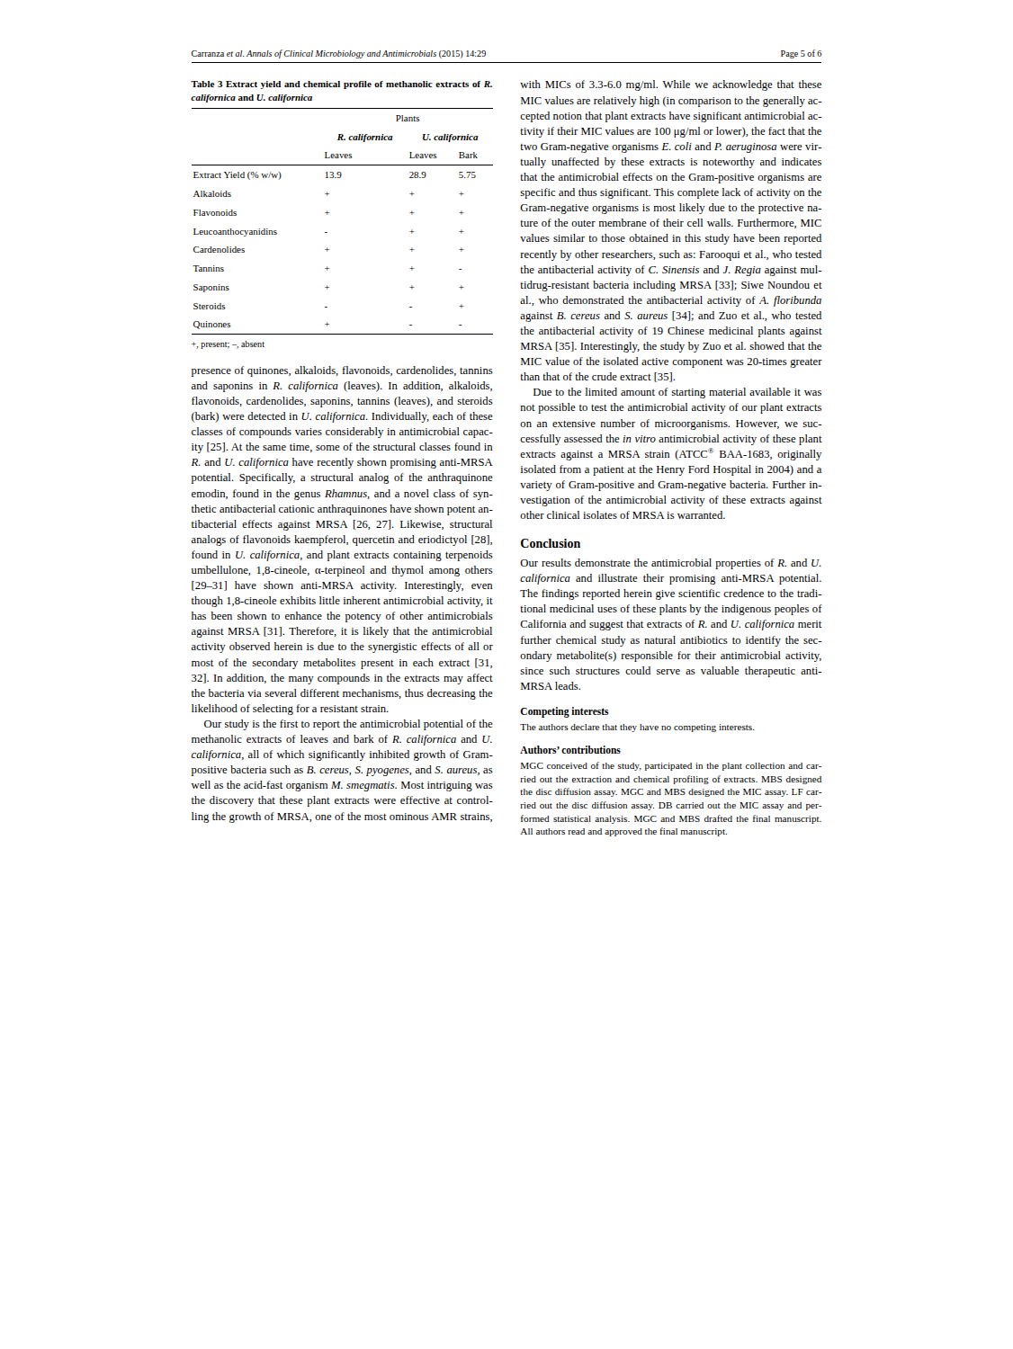Carranza et al. Annals of Clinical Microbiology and Antimicrobials (2015) 14:29
Page 5 of 6
Table 3 Extract yield and chemical profile of methanolic extracts of R. californica and U. californica
| | Plants |
| --- | --- |
| | R. californica | U. californica |
| | Leaves | Leaves | Bark |
| Extract Yield (% w/w) | 13.9 | 28.9 | 5.75 |
| Alkaloids | + | + | + |
| Flavonoids | + | + | + |
| Leucoanthocyanidins | - | + | + |
| Cardenolides | + | + | + |
| Tannins | + | + | - |
| Saponins | + | + | + |
| Steroids | - | - | + |
| Quinones | + | - | - |
+, present; –, absent
presence of quinones, alkaloids, flavonoids, cardenolides, tannins and saponins in R. californica (leaves). In addition, alkaloids, flavonoids, cardenolides, saponins, tannins (leaves), and steroids (bark) were detected in U. californica. Individually, each of these classes of compounds varies considerably in antimicrobial capacity [25]. At the same time, some of the structural classes found in R. and U. californica have recently shown promising anti-MRSA potential. Specifically, a structural analog of the anthraquinone emodin, found in the genus Rhamnus, and a novel class of synthetic antibacterial cationic anthraquinones have shown potent antibacterial effects against MRSA [26, 27]. Likewise, structural analogs of flavonoids kaempferol, quercetin and eriodictyol [28], found in U. californica, and plant extracts containing terpenoids umbellulone, 1,8-cineole, α-terpineol and thymol among others [29–31] have shown anti-MRSA activity. Interestingly, even though 1,8-cineole exhibits little inherent antimicrobial activity, it has been shown to enhance the potency of other antimicrobials against MRSA [31]. Therefore, it is likely that the antimicrobial activity observed herein is due to the synergistic effects of all or most of the secondary metabolites present in each extract [31, 32]. In addition, the many compounds in the extracts may affect the bacteria via several different mechanisms, thus decreasing the likelihood of selecting for a resistant strain.
Our study is the first to report the antimicrobial potential of the methanolic extracts of leaves and bark of R. californica and U. californica, all of which significantly inhibited growth of Gram-positive bacteria such as B. cereus, S. pyogenes, and S. aureus, as well as the acid-fast organism M. smegmatis. Most intriguing was the discovery that these plant extracts were effective at controlling the growth of MRSA, one of the most ominous AMR strains, with MICs of 3.3-6.0 mg/ml. While we acknowledge that these MIC values are relatively high (in comparison to the generally accepted notion that plant extracts have significant antimicrobial activity if their MIC values are 100 μg/ml or lower), the fact that the two Gram-negative organisms E. coli and P. aeruginosa were virtually unaffected by these extracts is noteworthy and indicates that the antimicrobial effects on the Gram-positive organisms are specific and thus significant. This complete lack of activity on the Gram-negative organisms is most likely due to the protective nature of the outer membrane of their cell walls. Furthermore, MIC values similar to those obtained in this study have been reported recently by other researchers, such as: Farooqui et al., who tested the antibacterial activity of C. Sinensis and J. Regia against multidrug-resistant bacteria including MRSA [33]; Siwe Noundou et al., who demonstrated the antibacterial activity of A. floribunda against B. cereus and S. aureus [34]; and Zuo et al., who tested the antibacterial activity of 19 Chinese medicinal plants against MRSA [35]. Interestingly, the study by Zuo et al. showed that the MIC value of the isolated active component was 20-times greater than that of the crude extract [35].
Due to the limited amount of starting material available it was not possible to test the antimicrobial activity of our plant extracts on an extensive number of microorganisms. However, we successfully assessed the in vitro antimicrobial activity of these plant extracts against a MRSA strain (ATCC® BAA-1683, originally isolated from a patient at the Henry Ford Hospital in 2004) and a variety of Gram-positive and Gram-negative bacteria. Further investigation of the antimicrobial activity of these extracts against other clinical isolates of MRSA is warranted.
Conclusion
Our results demonstrate the antimicrobial properties of R. and U. californica and illustrate their promising anti-MRSA potential. The findings reported herein give scientific credence to the traditional medicinal uses of these plants by the indigenous peoples of California and suggest that extracts of R. and U. californica merit further chemical study as natural antibiotics to identify the secondary metabolite(s) responsible for their antimicrobial activity, since such structures could serve as valuable therapeutic anti-MRSA leads.
Competing interests
The authors declare that they have no competing interests.
Authors’ contributions
MGC conceived of the study, participated in the plant collection and carried out the extraction and chemical profiling of extracts. MBS designed the disc diffusion assay. MGC and MBS designed the MIC assay. LF carried out the disc diffusion assay. DB carried out the MIC assay and performed statistical analysis. MGC and MBS drafted the final manuscript. All authors read and approved the final manuscript.